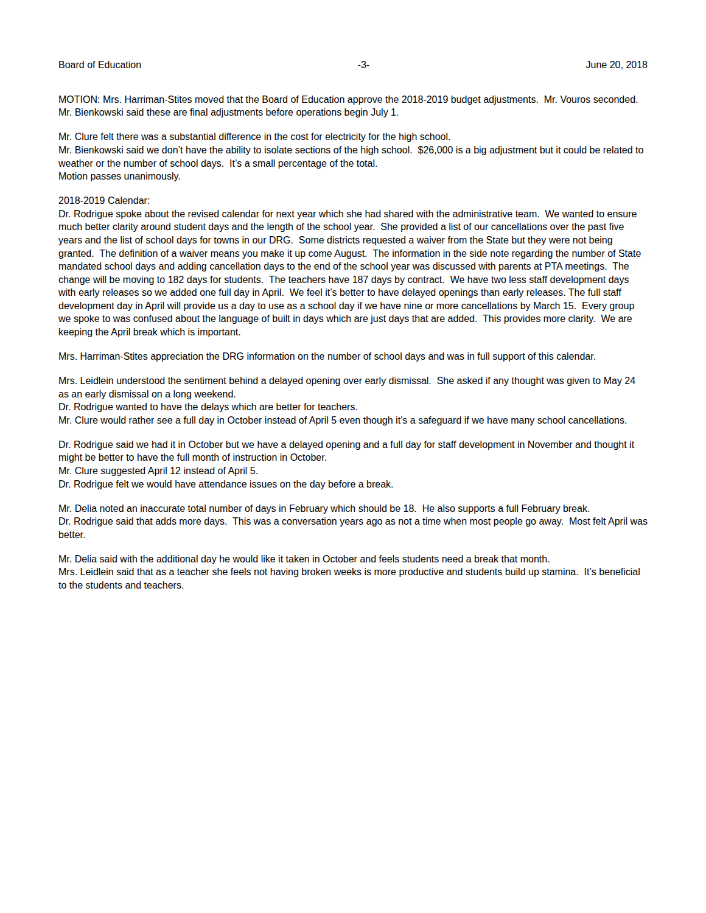Board of Education -3- June 20, 2018
MOTION: Mrs. Harriman-Stites moved that the Board of Education approve the 2018-2019 budget adjustments. Mr. Vouros seconded.
Mr. Bienkowski said these are final adjustments before operations begin July 1.
Mr. Clure felt there was a substantial difference in the cost for electricity for the high school.
Mr. Bienkowski said we don’t have the ability to isolate sections of the high school. $26,000 is a big adjustment but it could be related to weather or the number of school days. It’s a small percentage of the total.
Motion passes unanimously.
2018-2019 Calendar:
Dr. Rodrigue spoke about the revised calendar for next year which she had shared with the administrative team. We wanted to ensure much better clarity around student days and the length of the school year. She provided a list of our cancellations over the past five years and the list of school days for towns in our DRG. Some districts requested a waiver from the State but they were not being granted. The definition of a waiver means you make it up come August. The information in the side note regarding the number of State mandated school days and adding cancellation days to the end of the school year was discussed with parents at PTA meetings. The change will be moving to 182 days for students. The teachers have 187 days by contract. We have two less staff development days with early releases so we added one full day in April. We feel it’s better to have delayed openings than early releases. The full staff development day in April will provide us a day to use as a school day if we have nine or more cancellations by March 15. Every group we spoke to was confused about the language of built in days which are just days that are added. This provides more clarity. We are keeping the April break which is important.
Mrs. Harriman-Stites appreciation the DRG information on the number of school days and was in full support of this calendar.
Mrs. Leidlein understood the sentiment behind a delayed opening over early dismissal. She asked if any thought was given to May 24 as an early dismissal on a long weekend.
Dr. Rodrigue wanted to have the delays which are better for teachers.
Mr. Clure would rather see a full day in October instead of April 5 even though it’s a safeguard if we have many school cancellations.
Dr. Rodrigue said we had it in October but we have a delayed opening and a full day for staff development in November and thought it might be better to have the full month of instruction in October.
Mr. Clure suggested April 12 instead of April 5.
Dr. Rodrigue felt we would have attendance issues on the day before a break.
Mr. Delia noted an inaccurate total number of days in February which should be 18. He also supports a full February break.
Dr. Rodrigue said that adds more days. This was a conversation years ago as not a time when most people go away. Most felt April was better.
Mr. Delia said with the additional day he would like it taken in October and feels students need a break that month.
Mrs. Leidlein said that as a teacher she feels not having broken weeks is more productive and students build up stamina. It’s beneficial to the students and teachers.